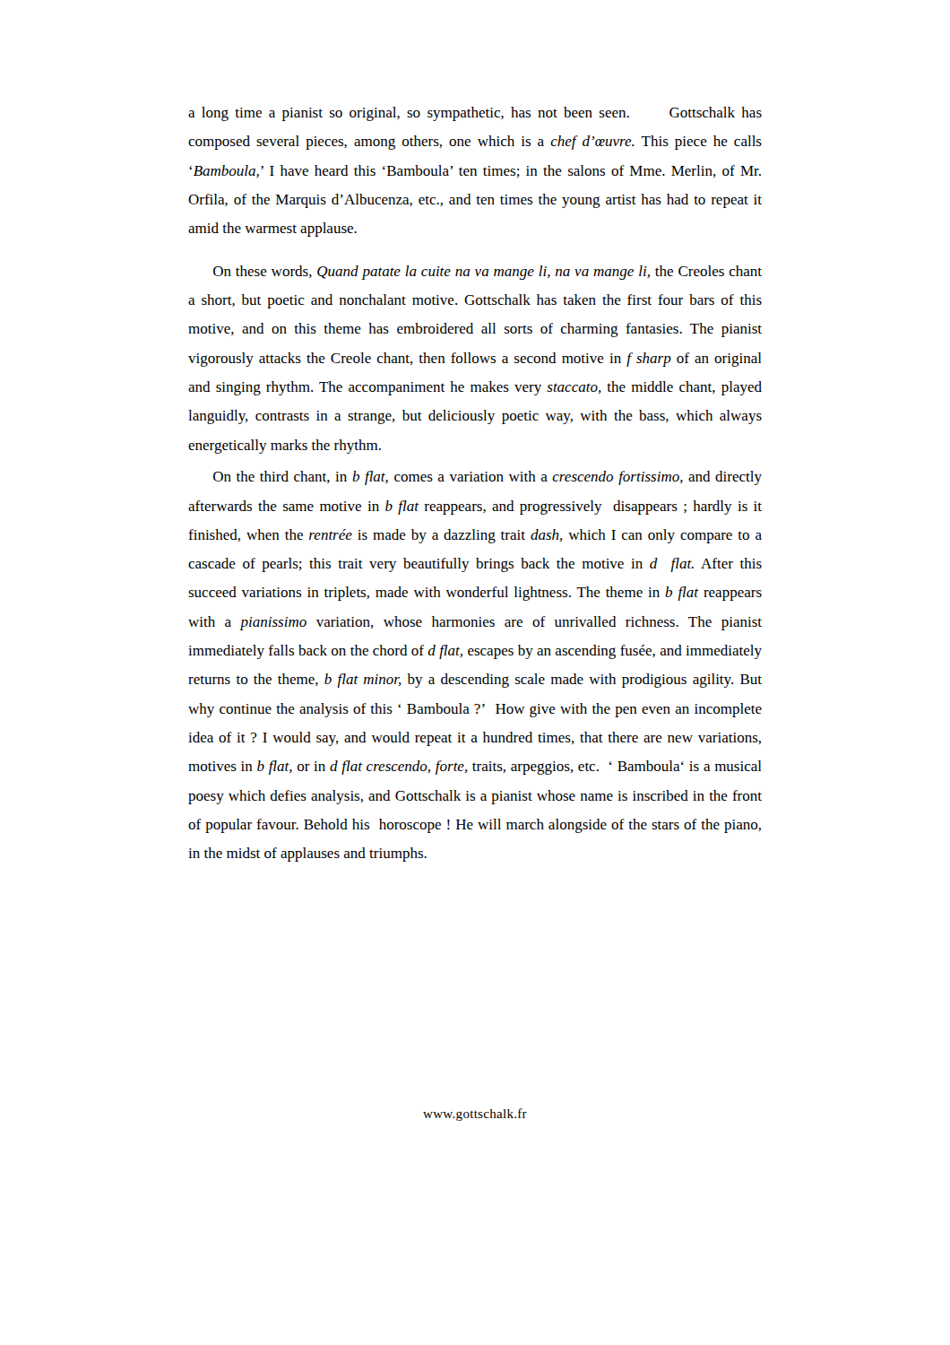a long time a pianist so original, so sympathetic, has not been seen. Gottschalk has composed several pieces, among others, one which is a chef d’œuvre. This piece he calls ‘Bamboula,’ I have heard this ‘Bamboula’ ten times; in the salons of Mme. Merlin, of Mr. Orfila, of the Marquis d’Albucenza, etc., and ten times the young artist has had to repeat it amid the warmest applause.
On these words, Quand patate la cuite na va mange li, na va mange li, the Creoles chant a short, but poetic and nonchalant motive. Gottschalk has taken the first four bars of this motive, and on this theme has embroidered all sorts of charming fantasies. The pianist vigorously attacks the Creole chant, then follows a second motive in f sharp of an original and singing rhythm. The accompaniment he makes very staccato, the middle chant, played languidly, contrasts in a strange, but deliciously poetic way, with the bass, which always energetically marks the rhythm.
On the third chant, in b flat, comes a variation with a crescendo fortissimo, and directly afterwards the same motive in b flat reappears, and progressively disappears ; hardly is it finished, when the rentrée is made by a dazzling trait dash, which I can only compare to a cascade of pearls; this trait very beautifully brings back the motive in d flat. After this succeed variations in triplets, made with wonderful lightness. The theme in b flat reappears with a pianissimo variation, whose harmonies are of unrivalled richness. The pianist immediately falls back on the chord of d flat, escapes by an ascending fusée, and immediately returns to the theme, b flat minor, by a descending scale made with prodigious agility. But why continue the analysis of this ‘ Bamboula ?’ How give with the pen even an incomplete idea of it ? I would say, and would repeat it a hundred times, that there are new variations, motives in b flat, or in d flat crescendo, forte, traits, arpeggios, etc. ‘ Bamboula‘ is a musical poesy which defies analysis, and Gottschalk is a pianist whose name is inscribed in the front of popular favour. Behold his horoscope ! He will march alongside of the stars of the piano, in the midst of applauses and triumphs.
www.gottschalk.fr